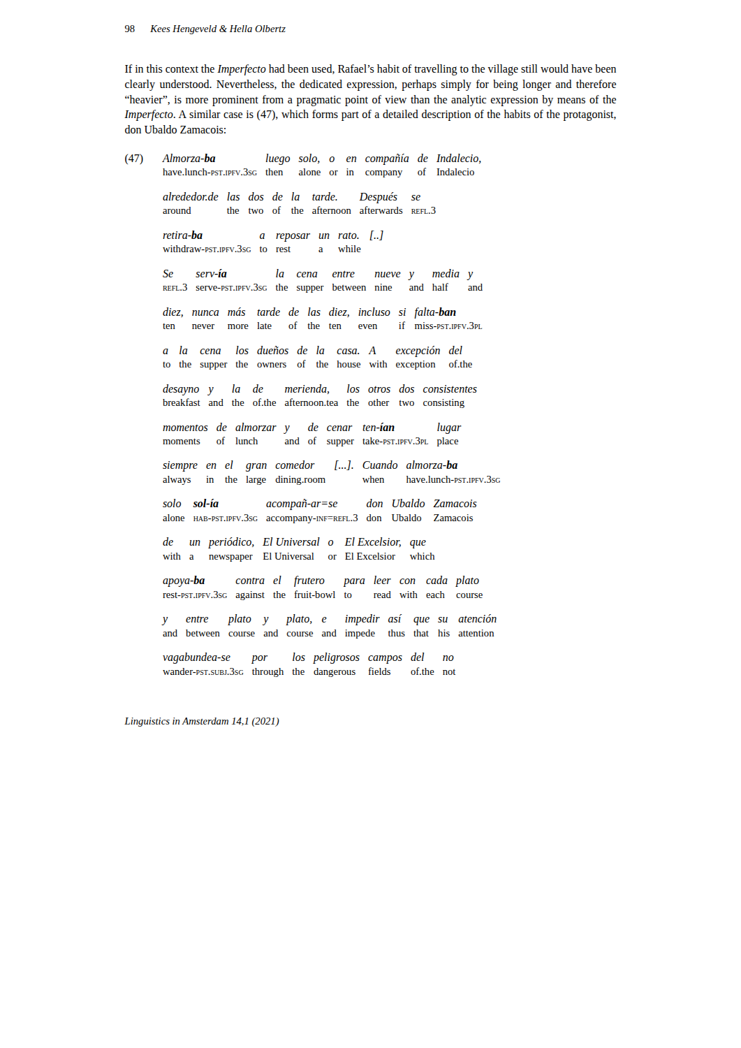98 Kees Hengeveld & Hella Olbertz
If in this context the Imperfecto had been used, Rafael’s habit of travelling to the village still would have been clearly understood. Nevertheless, the dedicated expression, perhaps simply for being longer and therefore “heavier”, is more prominent from a pragmatic point of view than the analytic expression by means of the Imperfecto. A similar case is (47), which forms part of a detailed description of the habits of the protagonist, don Ubaldo Zamacois:
(47)
Almorza-ba have.lunch-pst.ipfv.3sg luego then solo, alone oor en in compañía company de of Indalecio, Indalecio
alrededor.de around las the dos two de of la the tarde. afternoon Después afterwards se refl.3
retira-ba withdraw-pst.ipfv.3sg ato reposar rest un a rato. while [..]
Se refl.3 serv-ía serve-pst.ipfv.3sg la the cena supper entre between nueve nine yand media half yand
diez, ten nunca never más more tarde late de of las the diez, ten incluso even si if falta-ban miss-pst.ipfv.3pl
ato la the cena supper los the dueños owners de of la the casa. house Awith excepción exception del of.the
desayno breakfast yand la the de of.the merienda, afternoon.tea los the otros other dos two consistentes consisting
momentos moments de of almorzar lunch yand de of cenar supper ten-ían take-pst.ipfv.3pl lugar place
siempre always en in el the gran large comedor dining.room [...]. Cuando when almorza-ba have.lunch-pst.ipfv.3sg
solo alone sol-ía hab-pst.ipfv.3sg acompañ-ar=se accompany-inf=refl.3 don don Ubaldo Ubaldo Zamacois Zamacois
de with un a periódico, newspaper El Universal El Universal oor El Excelsior, El Excelsior que which
apoya-ba rest-pst.ipfv.3sg contra against el the frutero fruit-bowl para to leer read con with cada each plato course
yand entre between plato course yand plato, course eand impedir impede así thus que that su his atención attention
vagabundea-se wander-pst.subj.3sg por through los the peligrosos dangerous campos fields del of.the no not
Linguistics in Amsterdam 14,1 (2021)